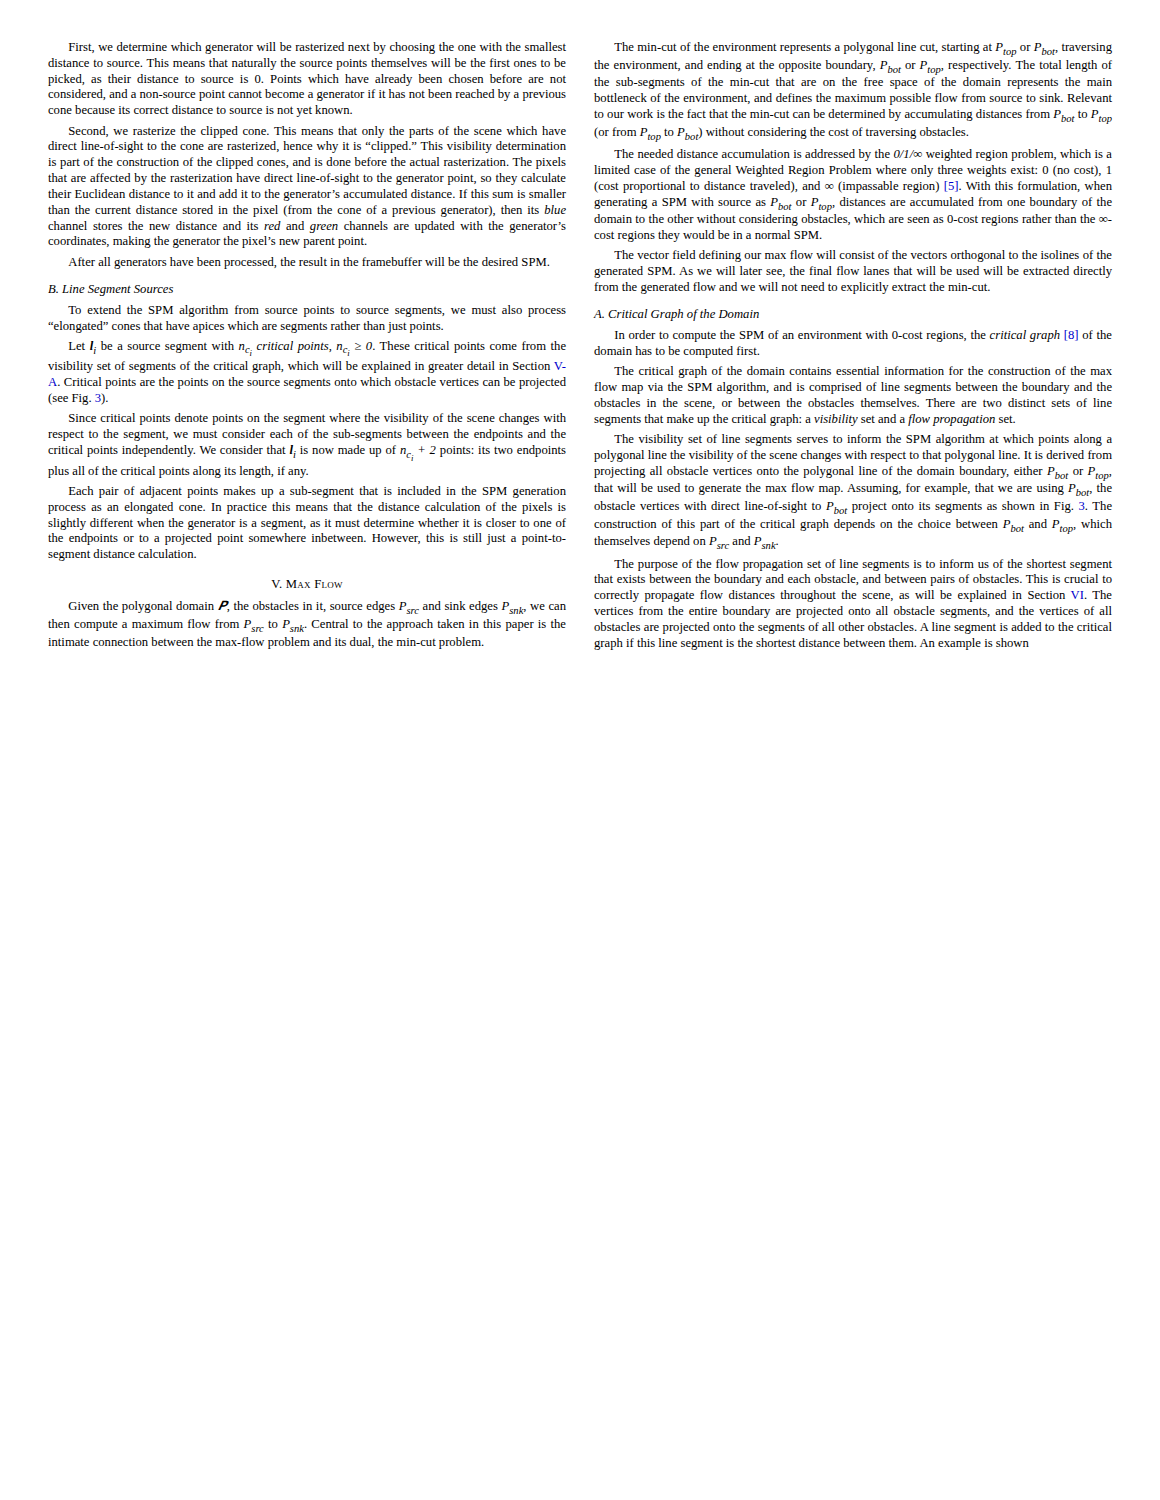First, we determine which generator will be rasterized next by choosing the one with the smallest distance to source. This means that naturally the source points themselves will be the first ones to be picked, as their distance to source is 0. Points which have already been chosen before are not considered, and a non-source point cannot become a generator if it has not been reached by a previous cone because its correct distance to source is not yet known.
Second, we rasterize the clipped cone. This means that only the parts of the scene which have direct line-of-sight to the cone are rasterized, hence why it is “clipped.” This visibility determination is part of the construction of the clipped cones, and is done before the actual rasterization. The pixels that are affected by the rasterization have direct line-of-sight to the generator point, so they calculate their Euclidean distance to it and add it to the generator’s accumulated distance. If this sum is smaller than the current distance stored in the pixel (from the cone of a previous generator), then its blue channel stores the new distance and its red and green channels are updated with the generator’s coordinates, making the generator the pixel’s new parent point.
After all generators have been processed, the result in the framebuffer will be the desired SPM.
B. Line Segment Sources
To extend the SPM algorithm from source points to source segments, we must also process “elongated” cones that have apices which are segments rather than just points.
Let li be a source segment with nci critical points, nci ≥ 0. These critical points come from the visibility set of segments of the critical graph, which will be explained in greater detail in Section V-A. Critical points are the points on the source segments onto which obstacle vertices can be projected (see Fig. 3).
Since critical points denote points on the segment where the visibility of the scene changes with respect to the segment, we must consider each of the sub-segments between the endpoints and the critical points independently. We consider that li is now made up of nci + 2 points: its two endpoints plus all of the critical points along its length, if any.
Each pair of adjacent points makes up a sub-segment that is included in the SPM generation process as an elongated cone. In practice this means that the distance calculation of the pixels is slightly different when the generator is a segment, as it must determine whether it is closer to one of the endpoints or to a projected point somewhere inbetween. However, this is still just a point-to-segment distance calculation.
V. Max Flow
Given the polygonal domain 𝑷, the obstacles in it, source edges Psrc and sink edges Psnk, we can then compute a maximum flow from Psrc to Psnk. Central to the approach taken in this paper is the intimate connection between the max-flow problem and its dual, the min-cut problem.
The min-cut of the environment represents a polygonal line cut, starting at Ptop or Pbot, traversing the environment, and ending at the opposite boundary, Pbot or Ptop, respectively. The total length of the sub-segments of the min-cut that are on the free space of the domain represents the main bottleneck of the environment, and defines the maximum possible flow from source to sink. Relevant to our work is the fact that the min-cut can be determined by accumulating distances from Pbot to Ptop (or from Ptop to Pbot) without considering the cost of traversing obstacles.
The needed distance accumulation is addressed by the 0/1/∞ weighted region problem, which is a limited case of the general Weighted Region Problem where only three weights exist: 0 (no cost), 1 (cost proportional to distance traveled), and ∞ (impassable region) [5]. With this formulation, when generating a SPM with source as Pbot or Ptop, distances are accumulated from one boundary of the domain to the other without considering obstacles, which are seen as 0-cost regions rather than the ∞-cost regions they would be in a normal SPM.
The vector field defining our max flow will consist of the vectors orthogonal to the isolines of the generated SPM. As we will later see, the final flow lanes that will be used will be extracted directly from the generated flow and we will not need to explicitly extract the min-cut.
A. Critical Graph of the Domain
In order to compute the SPM of an environment with 0-cost regions, the critical graph [8] of the domain has to be computed first.
The critical graph of the domain contains essential information for the construction of the max flow map via the SPM algorithm, and is comprised of line segments between the boundary and the obstacles in the scene, or between the obstacles themselves. There are two distinct sets of line segments that make up the critical graph: a visibility set and a flow propagation set.
The visibility set of line segments serves to inform the SPM algorithm at which points along a polygonal line the visibility of the scene changes with respect to that polygonal line. It is derived from projecting all obstacle vertices onto the polygonal line of the domain boundary, either Pbot or Ptop, that will be used to generate the max flow map. Assuming, for example, that we are using Pbot, the obstacle vertices with direct line-of-sight to Pbot project onto its segments as shown in Fig. 3. The construction of this part of the critical graph depends on the choice between Pbot and Ptop, which themselves depend on Psrc and Psnk.
The purpose of the flow propagation set of line segments is to inform us of the shortest segment that exists between the boundary and each obstacle, and between pairs of obstacles. This is crucial to correctly propagate flow distances throughout the scene, as will be explained in Section VI. The vertices from the entire boundary are projected onto all obstacle segments, and the vertices of all obstacles are projected onto the segments of all other obstacles. A line segment is added to the critical graph if this line segment is the shortest distance between them. An example is shown